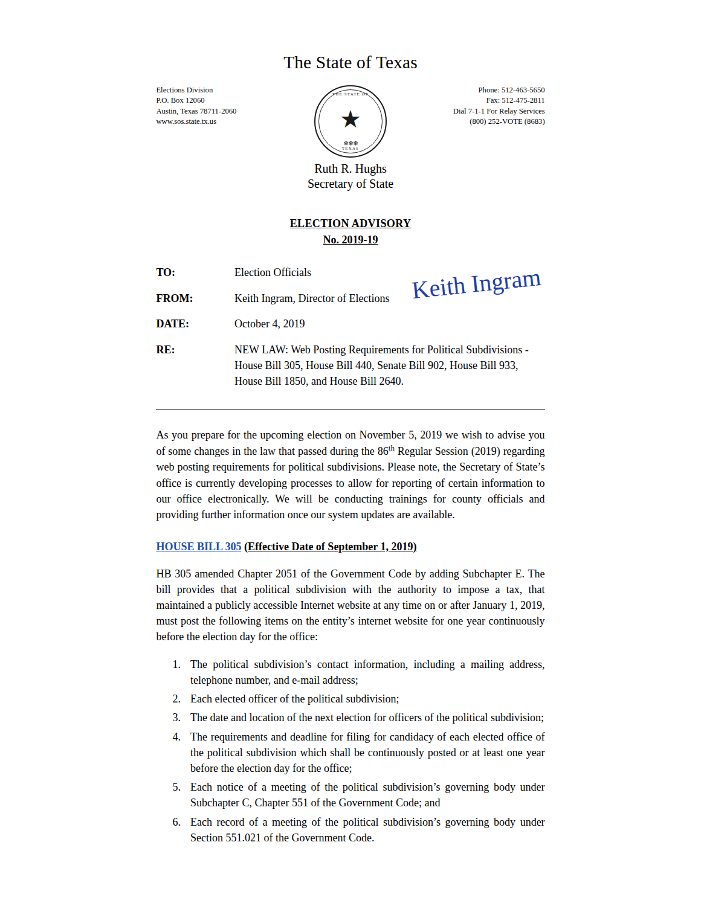The State of Texas
| Elections Division P.O. Box 12060 Austin, Texas 78711-2060 www.sos.state.tx.us | The State of ★ ❄❄❄ Texas | Phone: 512-463-5650 Fax: 512-475-2811 Dial 7-1-1 For Relay Services (800) 252-VOTE (8683) |
Ruth R. Hughs
Secretary of State
ELECTION ADVISORY
No. 2019-19
| TO: | Election Officials |
| FROM: | Keith Ingram, Director of Elections Keith Ingram |
| DATE: | October 4, 2019 |
| RE: | NEW LAW: Web Posting Requirements for Political Subdivisions - House Bill 305, House Bill 440, Senate Bill 902, House Bill 933, House Bill 1850, and House Bill 2640. |
As you prepare for the upcoming election on November 5, 2019 we wish to advise you of some changes in the law that passed during the 86th Regular Session (2019) regarding web posting requirements for political subdivisions. Please note, the Secretary of State’s office is currently developing processes to allow for reporting of certain information to our office electronically. We will be conducting trainings for county officials and providing further information once our system updates are available.
HOUSE BILL 305 (Effective Date of September 1, 2019)
HB 305 amended Chapter 2051 of the Government Code by adding Subchapter E. The bill provides that a political subdivision with the authority to impose a tax, that maintained a publicly accessible Internet website at any time on or after January 1, 2019, must post the following items on the entity’s internet website for one year continuously before the election day for the office:
The political subdivision’s contact information, including a mailing address, telephone number, and e-mail address;
Each elected officer of the political subdivision;
The date and location of the next election for officers of the political subdivision;
The requirements and deadline for filing for candidacy of each elected office of the political subdivision which shall be continuously posted or at least one year before the election day for the office;
Each notice of a meeting of the political subdivision’s governing body under Subchapter C, Chapter 551 of the Government Code; and
Each record of a meeting of the political subdivision’s governing body under Section 551.021 of the Government Code.